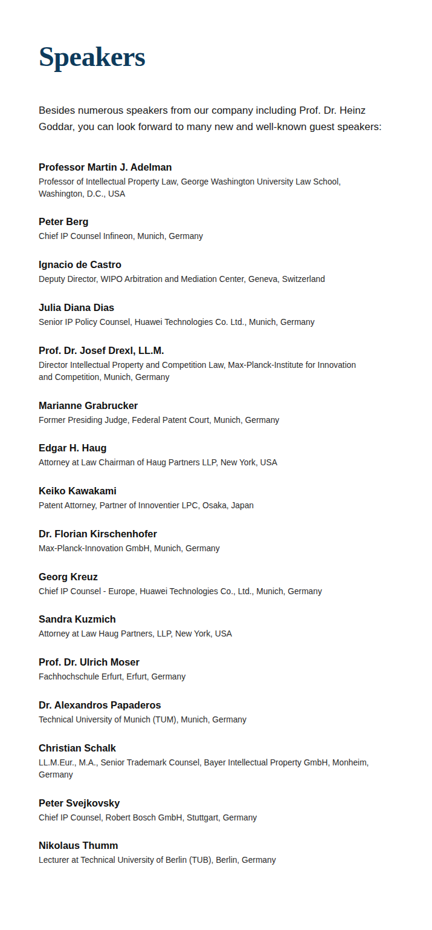Speakers
Besides numerous speakers from our company including Prof. Dr. Heinz Goddar, you can look forward to many new and well-known guest speakers:
Professor Martin J. Adelman
Professor of Intellectual Property Law, George Washington University Law School, Washington, D.C., USA
Peter Berg
Chief IP Counsel Infineon, Munich, Germany
Ignacio de Castro
Deputy Director, WIPO Arbitration and Mediation Center, Geneva, Switzerland
Julia Diana Dias
Senior IP Policy Counsel, Huawei Technologies Co. Ltd., Munich, Germany
Prof. Dr. Josef Drexl, LL.M.
Director Intellectual Property and Competition Law, Max-Planck-Institute for Innovation and Competition, Munich, Germany
Marianne Grabrucker
Former Presiding Judge, Federal Patent Court, Munich, Germany
Edgar H. Haug
Attorney at Law Chairman of Haug Partners LLP, New York, USA
Keiko Kawakami
Patent Attorney, Partner of Innoventier LPC, Osaka, Japan
Dr. Florian Kirschenhofer
Max-Planck-Innovation GmbH, Munich, Germany
Georg Kreuz
Chief IP Counsel - Europe, Huawei Technologies Co., Ltd., Munich, Germany
Sandra Kuzmich
Attorney at Law Haug Partners, LLP, New York, USA
Prof. Dr. Ulrich Moser
Fachhochschule Erfurt, Erfurt, Germany
Dr. Alexandros Papaderos
Technical University of Munich (TUM), Munich, Germany
Christian Schalk
LL.M.Eur., M.A., Senior Trademark Counsel, Bayer Intellectual Property GmbH, Monheim, Germany
Peter Svejkovsky
Chief IP Counsel, Robert Bosch GmbH, Stuttgart, Germany
Nikolaus Thumm
Lecturer at Technical University of Berlin (TUB), Berlin, Germany